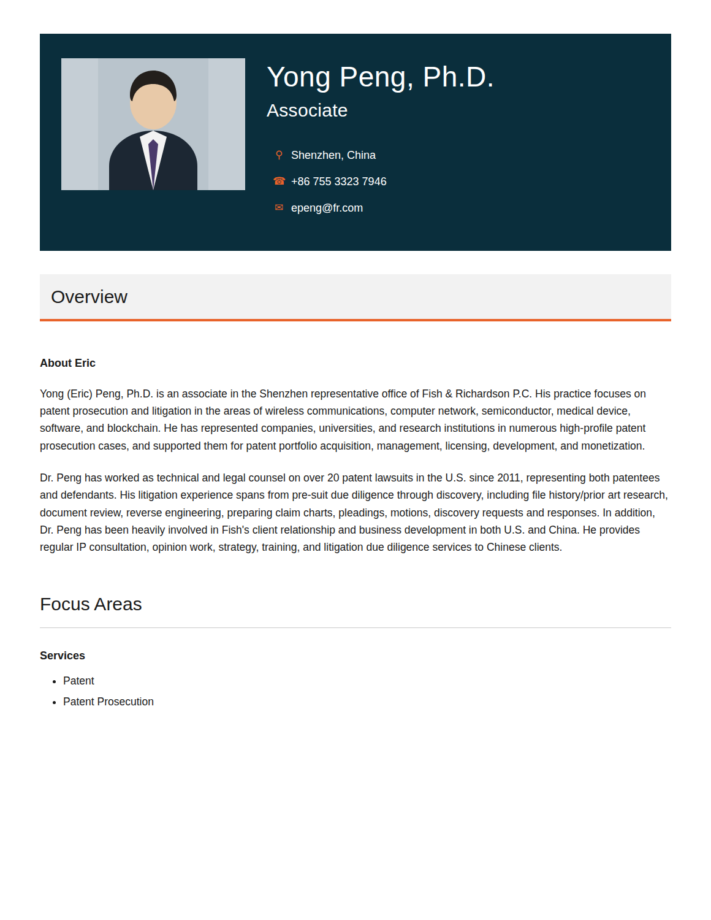Yong Peng, Ph.D.
Associate
⚲Shenzhen, China
☎+86 755 3323 7946
✉epeng@fr.com
Overview
About Eric
Yong (Eric) Peng, Ph.D. is an associate in the Shenzhen representative office of Fish & Richardson P.C. His practice focuses on patent prosecution and litigation in the areas of wireless communications, computer network, semiconductor, medical device, software, and blockchain. He has represented companies, universities, and research institutions in numerous high-profile patent prosecution cases, and supported them for patent portfolio acquisition, management, licensing, development, and monetization.
Dr. Peng has worked as technical and legal counsel on over 20 patent lawsuits in the U.S. since 2011, representing both patentees and defendants. His litigation experience spans from pre-suit due diligence through discovery, including file history/prior art research, document review, reverse engineering, preparing claim charts, pleadings, motions, discovery requests and responses. In addition, Dr. Peng has been heavily involved in Fish's client relationship and business development in both U.S. and China. He provides regular IP consultation, opinion work, strategy, training, and litigation due diligence services to Chinese clients.
Focus Areas
Services
Patent
Patent Prosecution